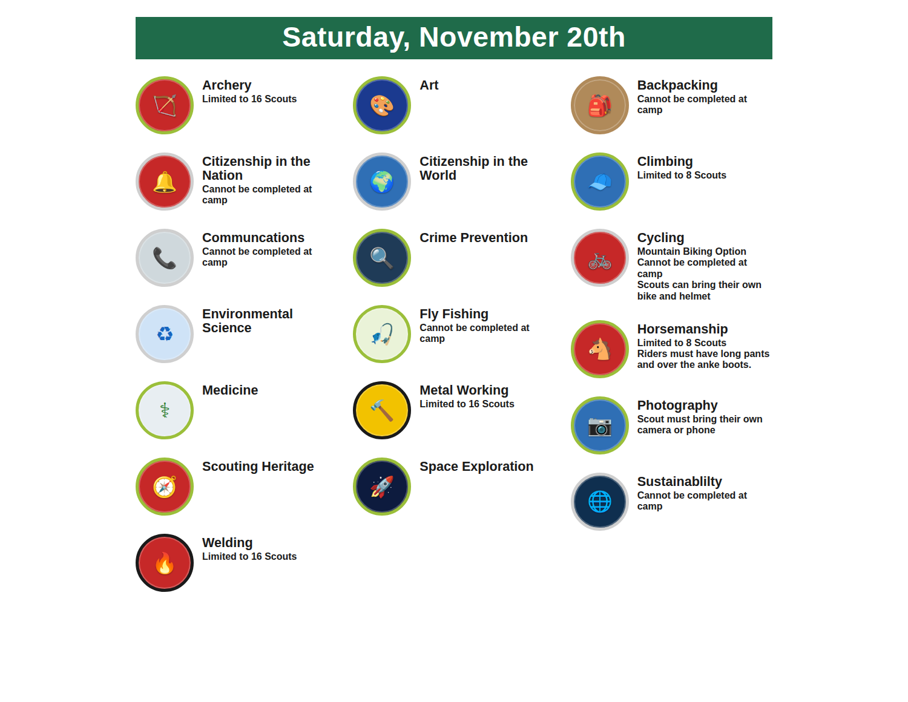Saturday, November 20th
🏹
Archery
Limited to 16 Scouts
🔔
Citizenship in the Nation
Cannot be completed at camp
📞
Communcations
Cannot be completed at camp
♻
Environmental Science
⚕
Medicine
🧭
Scouting Heritage
🔥
Welding
Limited to 16 Scouts
🎨
Art
🌍
Citizenship in the World
🔍
Crime Prevention
🎣
Fly Fishing
Cannot be completed at camp
🔨
Metal Working
Limited to 16 Scouts
🚀
Space Exploration
🎒
Backpacking
Cannot be completed at camp
🧢
Climbing
Limited to 8 Scouts
🚲
Cycling
Mountain Biking Option
Cannot be completed at camp
Scouts can bring their own bike and helmet
🐴
Horsemanship
Limited to 8 Scouts
Riders must have long pants and over the anke boots.
📷
Photography
Scout must bring their own camera or phone
🌐
Sustainablilty
Cannot be completed at camp